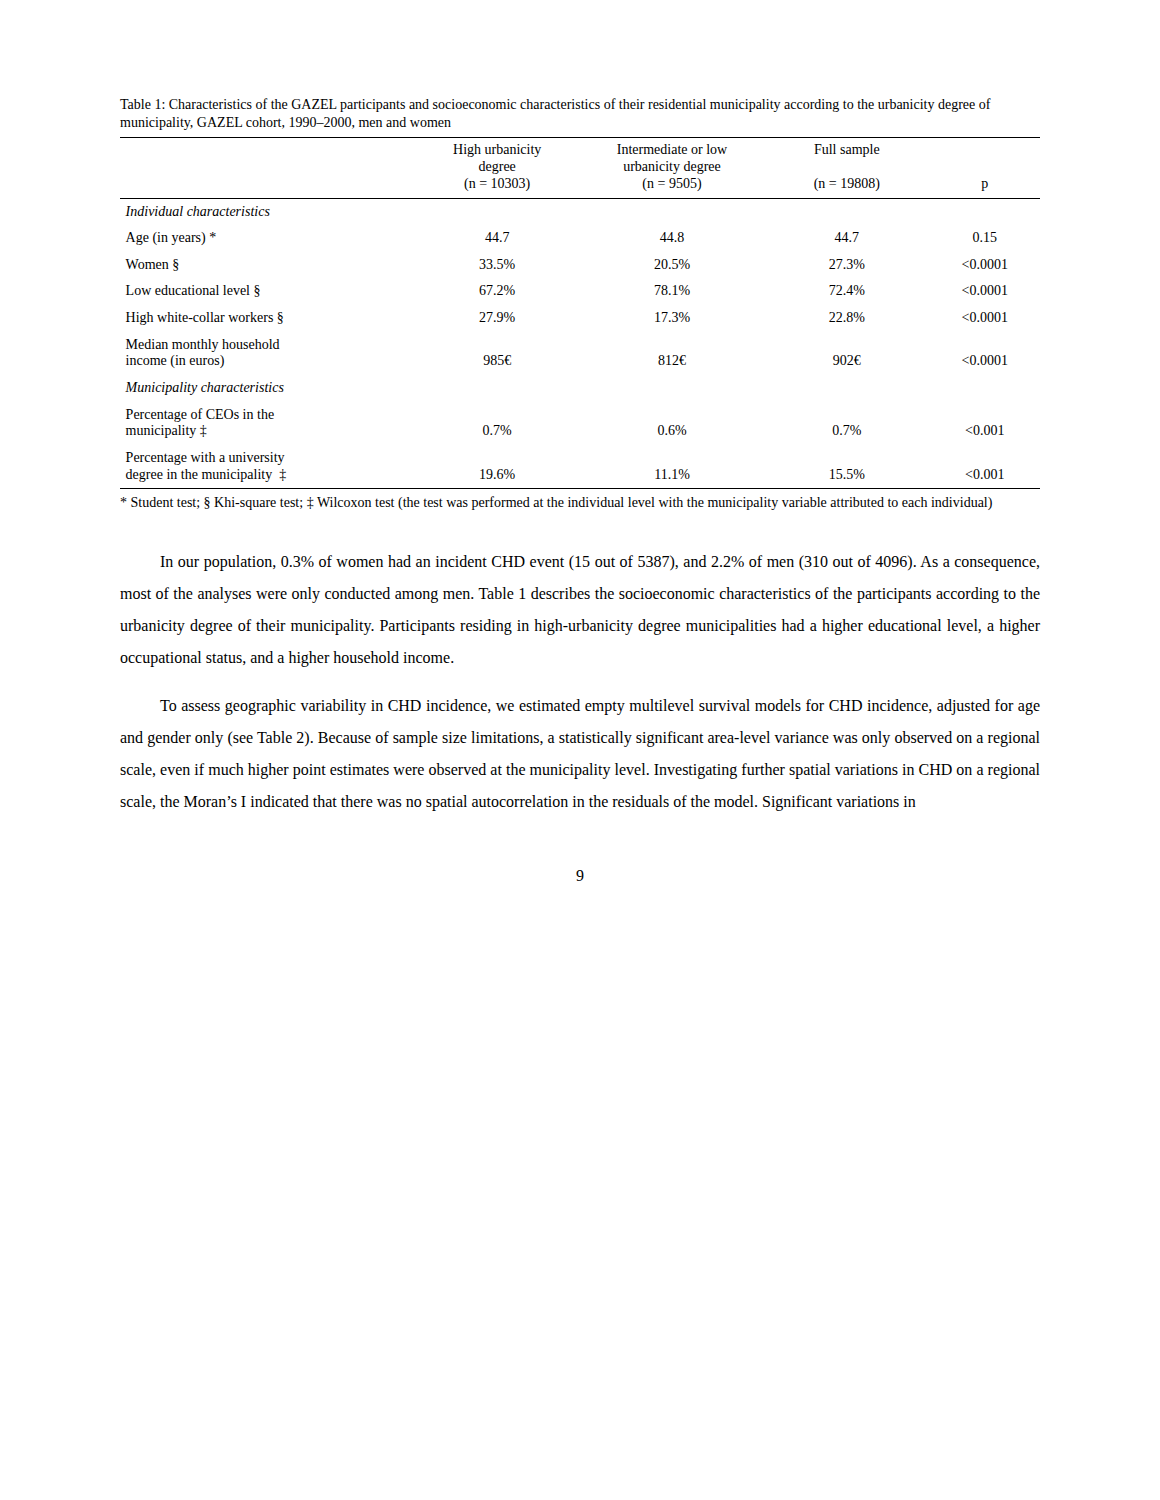Table 1: Characteristics of the GAZEL participants and socioeconomic characteristics of their residential municipality according to the urbanicity degree of municipality, GAZEL cohort, 1990–2000, men and women
| | High urbanicity degree (n = 10303) | Intermediate or low urbanicity degree (n = 9505) | Full sample (n = 19808) | p |
| --- | --- | --- | --- | --- |
| Individual characteristics |
| Age (in years) * | 44.7 | 44.8 | 44.7 | 0.15 |
| Women § | 33.5% | 20.5% | 27.3% | <0.0001 |
| Low educational level § | 67.2% | 78.1% | 72.4% | <0.0001 |
| High white-collar workers § | 27.9% | 17.3% | 22.8% | <0.0001 |
| Median monthly household income (in euros) | 985€ | 812€ | 902€ | <0.0001 |
| Municipality characteristics |
| Percentage of CEOs in the municipality ‡ | 0.7% | 0.6% | 0.7% | <0.001 |
| Percentage with a university degree in the municipality ‡ | 19.6% | 11.1% | 15.5% | <0.001 |
* Student test; § Khi-square test; ‡ Wilcoxon test (the test was performed at the individual level with the municipality variable attributed to each individual)
In our population, 0.3% of women had an incident CHD event (15 out of 5387), and 2.2% of men (310 out of 4096). As a consequence, most of the analyses were only conducted among men. Table 1 describes the socioeconomic characteristics of the participants according to the urbanicity degree of their municipality. Participants residing in high-urbanicity degree municipalities had a higher educational level, a higher occupational status, and a higher household income.
To assess geographic variability in CHD incidence, we estimated empty multilevel survival models for CHD incidence, adjusted for age and gender only (see Table 2). Because of sample size limitations, a statistically significant area-level variance was only observed on a regional scale, even if much higher point estimates were observed at the municipality level. Investigating further spatial variations in CHD on a regional scale, the Moran’s I indicated that there was no spatial autocorrelation in the residuals of the model. Significant variations in
9